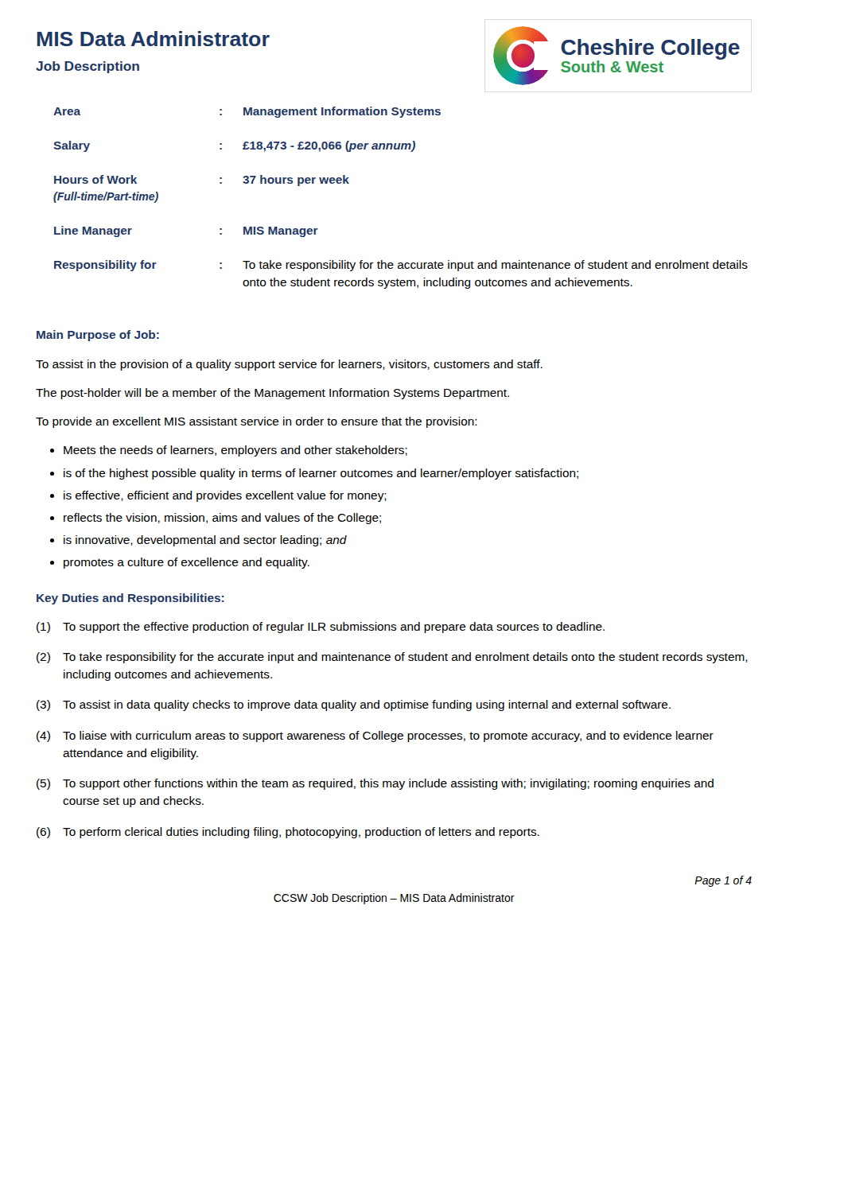Cheshire College
South & West
MIS Data Administrator
Job Description
| Area | : | Management Information Systems |
| Salary | : | £18,473 - £20,066 ( per annum) |
| Hours of Work (Full-time/Part-time) | : | 37 hours per week |
| Line Manager | : | MIS Manager |
| Responsibility for | : | To take responsibility for the accurate input and maintenance of student and enrolment details onto the student records system, including outcomes and achievements. |
Main Purpose of Job:
To assist in the provision of a quality support service for learners, visitors, customers and staff.
The post-holder will be a member of the Management Information Systems Department.
To provide an excellent MIS assistant service in order to ensure that the provision:
Meets the needs of learners, employers and other stakeholders;
is of the highest possible quality in terms of learner outcomes and learner/employer satisfaction;
is effective, efficient and provides excellent value for money;
reflects the vision, mission, aims and values of the College;
is innovative, developmental and sector leading; and
promotes a culture of excellence and equality.
Key Duties and Responsibilities:
To support the effective production of regular ILR submissions and prepare data sources to deadline.
To take responsibility for the accurate input and maintenance of student and enrolment details onto the student records system, including outcomes and achievements.
To assist in data quality checks to improve data quality and optimise funding using internal and external software.
To liaise with curriculum areas to support awareness of College processes, to promote accuracy, and to evidence learner attendance and eligibility.
To support other functions within the team as required, this may include assisting with; invigilating; rooming enquiries and course set up and checks.
To perform clerical duties including filing, photocopying, production of letters and reports.
Page 1 of 4
CCSW Job Description – MIS Data Administrator